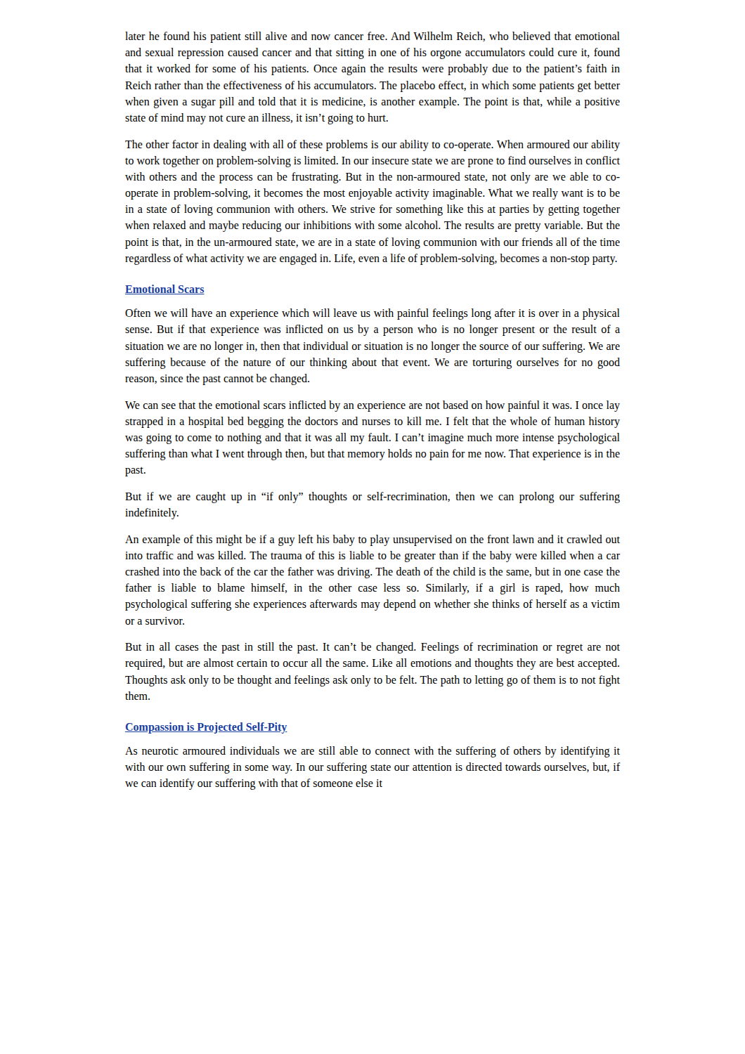later he found his patient still alive and now cancer free. And Wilhelm Reich, who believed that emotional and sexual repression caused cancer and that sitting in one of his orgone accumulators could cure it, found that it worked for some of his patients. Once again the results were probably due to the patient’s faith in Reich rather than the effectiveness of his accumulators. The placebo effect, in which some patients get better when given a sugar pill and told that it is medicine, is another example. The point is that, while a positive state of mind may not cure an illness, it isn’t going to hurt.
The other factor in dealing with all of these problems is our ability to co-operate. When armoured our ability to work together on problem-solving is limited. In our insecure state we are prone to find ourselves in conflict with others and the process can be frustrating. But in the non-armoured state, not only are we able to co-operate in problem-solving, it becomes the most enjoyable activity imaginable. What we really want is to be in a state of loving communion with others. We strive for something like this at parties by getting together when relaxed and maybe reducing our inhibitions with some alcohol. The results are pretty variable. But the point is that, in the un-armoured state, we are in a state of loving communion with our friends all of the time regardless of what activity we are engaged in. Life, even a life of problem-solving, becomes a non-stop party.
Emotional Scars
Often we will have an experience which will leave us with painful feelings long after it is over in a physical sense. But if that experience was inflicted on us by a person who is no longer present or the result of a situation we are no longer in, then that individual or situation is no longer the source of our suffering. We are suffering because of the nature of our thinking about that event. We are torturing ourselves for no good reason, since the past cannot be changed.
We can see that the emotional scars inflicted by an experience are not based on how painful it was. I once lay strapped in a hospital bed begging the doctors and nurses to kill me. I felt that the whole of human history was going to come to nothing and that it was all my fault. I can’t imagine much more intense psychological suffering than what I went through then, but that memory holds no pain for me now. That experience is in the past.
But if we are caught up in “if only” thoughts or self-recrimination, then we can prolong our suffering indefinitely.
An example of this might be if a guy left his baby to play unsupervised on the front lawn and it crawled out into traffic and was killed. The trauma of this is liable to be greater than if the baby were killed when a car crashed into the back of the car the father was driving. The death of the child is the same, but in one case the father is liable to blame himself, in the other case less so. Similarly, if a girl is raped, how much psychological suffering she experiences afterwards may depend on whether she thinks of herself as a victim or a survivor.
But in all cases the past in still the past. It can’t be changed. Feelings of recrimination or regret are not required, but are almost certain to occur all the same. Like all emotions and thoughts they are best accepted. Thoughts ask only to be thought and feelings ask only to be felt. The path to letting go of them is to not fight them.
Compassion is Projected Self-Pity
As neurotic armoured individuals we are still able to connect with the suffering of others by identifying it with our own suffering in some way. In our suffering state our attention is directed towards ourselves, but, if we can identify our suffering with that of someone else it